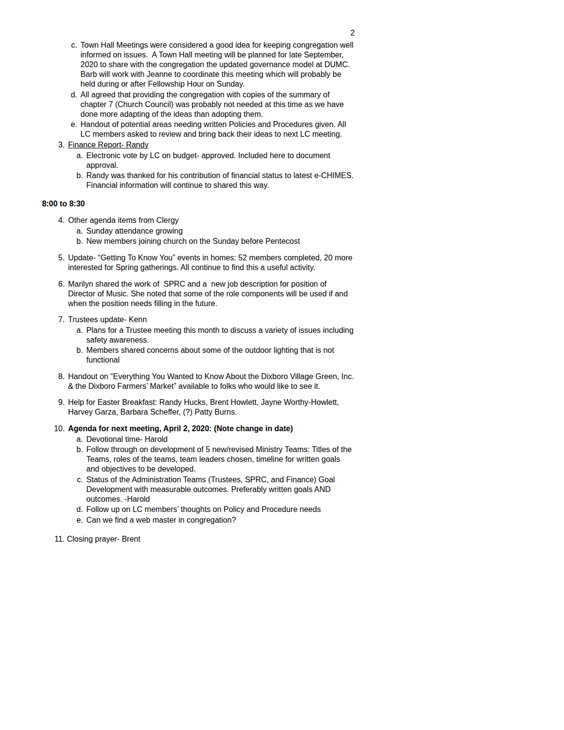2
Town Hall Meetings were considered a good idea for keeping congregation well informed on issues. A Town Hall meeting will be planned for late September, 2020 to share with the congregation the updated governance model at DUMC. Barb will work with Jeanne to coordinate this meeting which will probably be held during or after Fellowship Hour on Sunday.
All agreed that providing the congregation with copies of the summary of chapter 7 (Church Council) was probably not needed at this time as we have done more adapting of the ideas than adopting them.
Handout of potential areas needing written Policies and Procedures given. All LC members asked to review and bring back their ideas to next LC meeting.
Finance Report- Randy
Electronic vote by LC on budget- approved. Included here to document approval.
Randy was thanked for his contribution of financial status to latest e-CHIMES. Financial information will continue to shared this way.
8:00 to 8:30
Other agenda items from Clergy
Sunday attendance growing
New members joining church on the Sunday before Pentecost
Update- “Getting To Know You” events in homes: 52 members completed, 20 more interested for Spring gatherings. All continue to find this a useful activity.
Marilyn shared the work of SPRC and a new job description for position of Director of Music. She noted that some of the role components will be used if and when the position needs filling in the future.
Trustees update- Kenn
Plans for a Trustee meeting this month to discuss a variety of issues including safety awareness.
Members shared concerns about some of the outdoor lighting that is not functional
Handout on “Everything You Wanted to Know About the Dixboro Village Green, Inc. & the Dixboro Farmers’ Market” available to folks who would like to see it.
Help for Easter Breakfast: Randy Hucks, Brent Howlett, Jayne Worthy-Howlett, Harvey Garza, Barbara Scheffer, (?) Patty Burns.
Agenda for next meeting, April 2, 2020: (Note change in date)
Devotional time- Harold
Follow through on development of 5 new/revised Ministry Teams: Titles of the Teams, roles of the teams, team leaders chosen, timeline for written goals and objectives to be developed.
Status of the Administration Teams (Trustees, SPRC, and Finance) Goal Development with measurable outcomes. Preferably written goals AND outcomes. -Harold
Follow up on LC members’ thoughts on Policy and Procedure needs
Can we find a web master in congregation?
11. Closing prayer- Brent